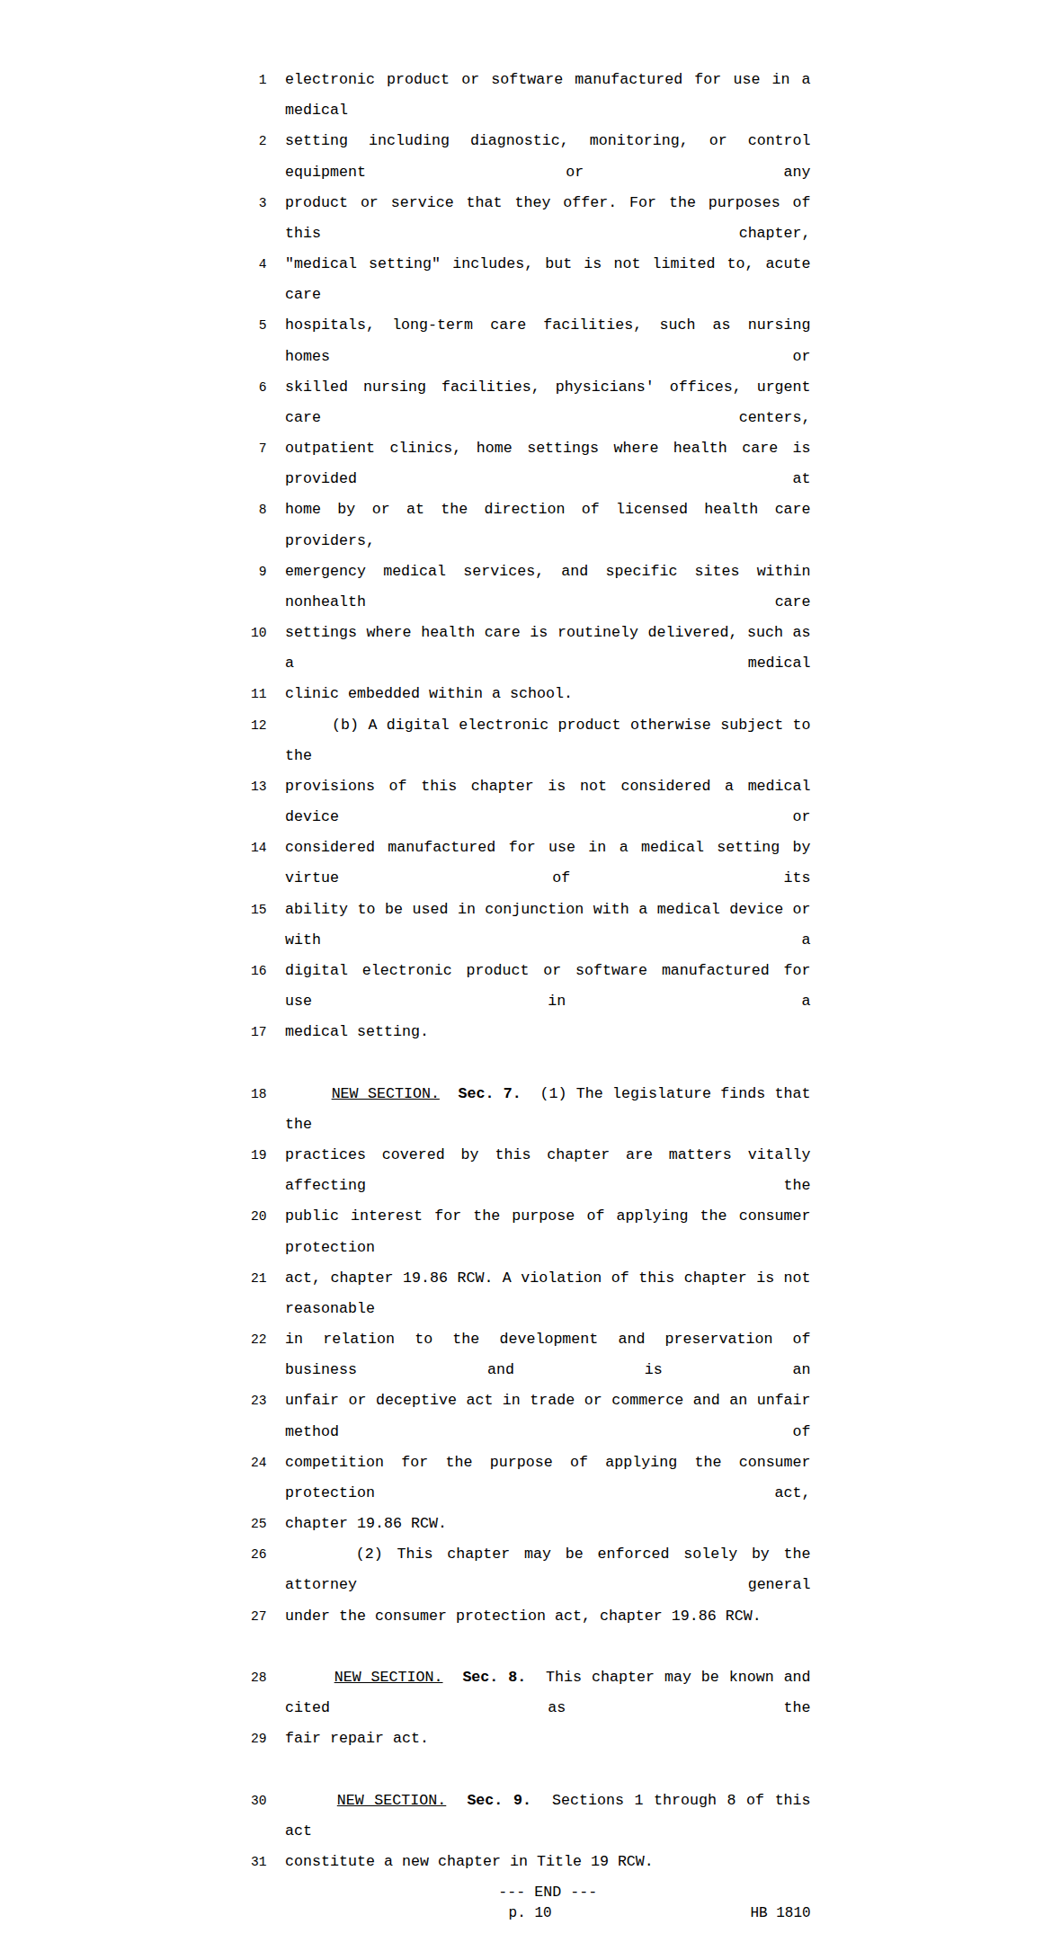1 electronic product or software manufactured for use in a medical
2 setting including diagnostic, monitoring, or control equipment or any
3 product or service that they offer. For the purposes of this chapter,
4"medical setting" includes, but is not limited to, acute care
5 hospitals, long-term care facilities, such as nursing homes or
6 skilled nursing facilities, physicians' offices, urgent care centers,
7 outpatient clinics, home settings where health care is provided at
8 home by or at the direction of licensed health care providers,
9 emergency medical services, and specific sites within nonhealth care
10 settings where health care is routinely delivered, such as a medical
11 clinic embedded within a school.
12 (b) A digital electronic product otherwise subject to the
13 provisions of this chapter is not considered a medical device or
14 considered manufactured for use in a medical setting by virtue of its
15 ability to be used in conjunction with a medical device or with a
16 digital electronic product or software manufactured for use in a
17 medical setting.
18 NEW SECTION. Sec. 7. (1) The legislature finds that the
19 practices covered by this chapter are matters vitally affecting the
20 public interest for the purpose of applying the consumer protection
21 act, chapter 19.86 RCW. A violation of this chapter is not reasonable
22 in relation to the development and preservation of business and is an
23 unfair or deceptive act in trade or commerce and an unfair method of
24 competition for the purpose of applying the consumer protection act,
25 chapter 19.86 RCW.
26 (2) This chapter may be enforced solely by the attorney general
27 under the consumer protection act, chapter 19.86 RCW.
28 NEW SECTION. Sec. 8. This chapter may be known and cited as the
29 fair repair act.
30 NEW SECTION. Sec. 9. Sections 1 through 8 of this act
31 constitute a new chapter in Title 19 RCW.
--- END ---
p. 10 HB 1810